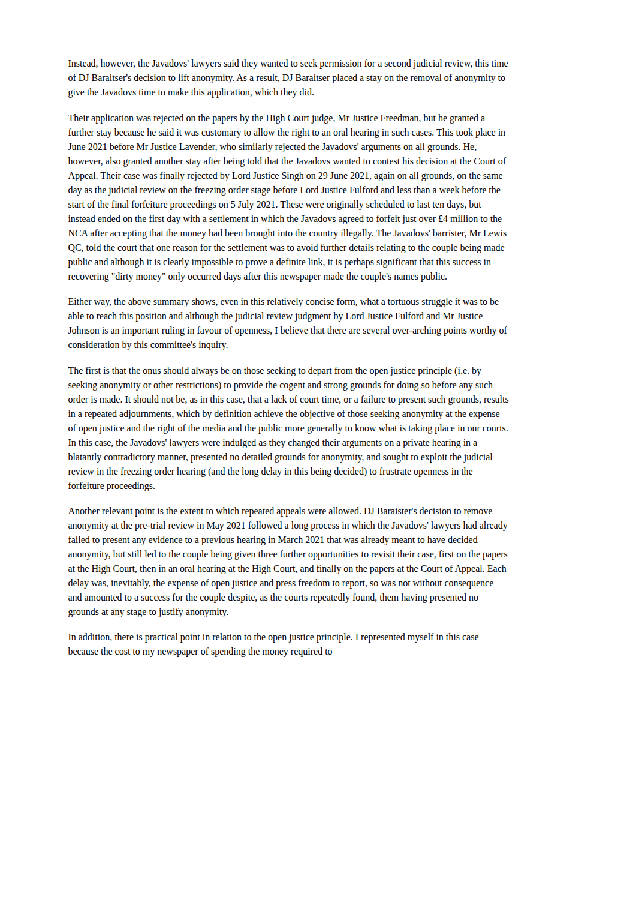Instead, however, the Javadovs' lawyers said they wanted to seek permission for a second judicial review, this time of DJ Baraitser's decision to lift anonymity. As a result, DJ Baraitser placed a stay on the removal of anonymity to give the Javadovs time to make this application, which they did.
Their application was rejected on the papers by the High Court judge, Mr Justice Freedman, but he granted a further stay because he said it was customary to allow the right to an oral hearing in such cases. This took place in June 2021 before Mr Justice Lavender, who similarly rejected the Javadovs' arguments on all grounds. He, however, also granted another stay after being told that the Javadovs wanted to contest his decision at the Court of Appeal. Their case was finally rejected by Lord Justice Singh on 29 June 2021, again on all grounds, on the same day as the judicial review on the freezing order stage before Lord Justice Fulford and less than a week before the start of the final forfeiture proceedings on 5 July 2021. These were originally scheduled to last ten days, but instead ended on the first day with a settlement in which the Javadovs agreed to forfeit just over £4 million to the NCA after accepting that the money had been brought into the country illegally. The Javadovs' barrister, Mr Lewis QC, told the court that one reason for the settlement was to avoid further details relating to the couple being made public and although it is clearly impossible to prove a definite link, it is perhaps significant that this success in recovering "dirty money" only occurred days after this newspaper made the couple's names public.
Either way, the above summary shows, even in this relatively concise form, what a tortuous struggle it was to be able to reach this position and although the judicial review judgment by Lord Justice Fulford and Mr Justice Johnson is an important ruling in favour of openness, I believe that there are several over-arching points worthy of consideration by this committee's inquiry.
The first is that the onus should always be on those seeking to depart from the open justice principle (i.e. by seeking anonymity or other restrictions) to provide the cogent and strong grounds for doing so before any such order is made. It should not be, as in this case, that a lack of court time, or a failure to present such grounds, results in a repeated adjournments, which by definition achieve the objective of those seeking anonymity at the expense of open justice and the right of the media and the public more generally to know what is taking place in our courts. In this case, the Javadovs' lawyers were indulged as they changed their arguments on a private hearing in a blatantly contradictory manner, presented no detailed grounds for anonymity, and sought to exploit the judicial review in the freezing order hearing (and the long delay in this being decided) to frustrate openness in the forfeiture proceedings.
Another relevant point is the extent to which repeated appeals were allowed. DJ Baraister's decision to remove anonymity at the pre-trial review in May 2021 followed a long process in which the Javadovs' lawyers had already failed to present any evidence to a previous hearing in March 2021 that was already meant to have decided anonymity, but still led to the couple being given three further opportunities to revisit their case, first on the papers at the High Court, then in an oral hearing at the High Court, and finally on the papers at the Court of Appeal. Each delay was, inevitably, the expense of open justice and press freedom to report, so was not without consequence and amounted to a success for the couple despite, as the courts repeatedly found, them having presented no grounds at any stage to justify anonymity.
In addition, there is practical point in relation to the open justice principle. I represented myself in this case because the cost to my newspaper of spending the money required to